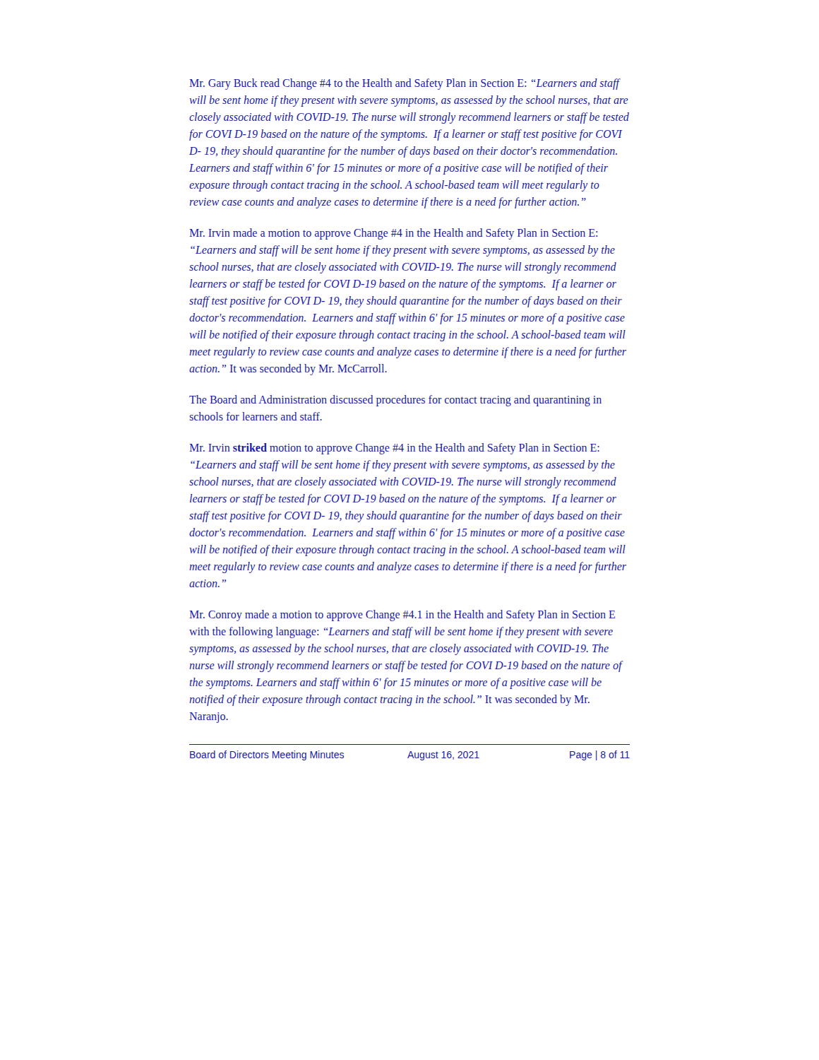Mr. Gary Buck read Change #4 to the Health and Safety Plan in Section E: “Learners and staff will be sent home if they present with severe symptoms, as assessed by the school nurses, that are closely associated with COVID-19. The nurse will strongly recommend learners or staff be tested for COVI D-19 based on the nature of the symptoms. If a learner or staff test positive for COVI D- 19, they should quarantine for the number of days based on their doctor's recommendation. Learners and staff within 6' for 15 minutes or more of a positive case will be notified of their exposure through contact tracing in the school. A school-based team will meet regularly to review case counts and analyze cases to determine if there is a need for further action.”
Mr. Irvin made a motion to approve Change #4 in the Health and Safety Plan in Section E: “Learners and staff will be sent home if they present with severe symptoms, as assessed by the school nurses, that are closely associated with COVID-19. The nurse will strongly recommend learners or staff be tested for COVI D-19 based on the nature of the symptoms. If a learner or staff test positive for COVI D- 19, they should quarantine for the number of days based on their doctor's recommendation. Learners and staff within 6' for 15 minutes or more of a positive case will be notified of their exposure through contact tracing in the school. A school-based team will meet regularly to review case counts and analyze cases to determine if there is a need for further action.” It was seconded by Mr. McCarroll.
The Board and Administration discussed procedures for contact tracing and quarantining in schools for learners and staff.
Mr. Irvin striked motion to approve Change #4 in the Health and Safety Plan in Section E: “Learners and staff will be sent home if they present with severe symptoms, as assessed by the school nurses, that are closely associated with COVID-19. The nurse will strongly recommend learners or staff be tested for COVI D-19 based on the nature of the symptoms. If a learner or staff test positive for COVI D- 19, they should quarantine for the number of days based on their doctor's recommendation. Learners and staff within 6' for 15 minutes or more of a positive case will be notified of their exposure through contact tracing in the school. A school-based team will meet regularly to review case counts and analyze cases to determine if there is a need for further action.”
Mr. Conroy made a motion to approve Change #4.1 in the Health and Safety Plan in Section E with the following language: “Learners and staff will be sent home if they present with severe symptoms, as assessed by the school nurses, that are closely associated with COVID-19. The nurse will strongly recommend learners or staff be tested for COVI D-19 based on the nature of the symptoms. Learners and staff within 6' for 15 minutes or more of a positive case will be notified of their exposure through contact tracing in the school.” It was seconded by Mr. Naranjo.
Board of Directors Meeting Minutes August 16, 2021 Page | 8 of 11